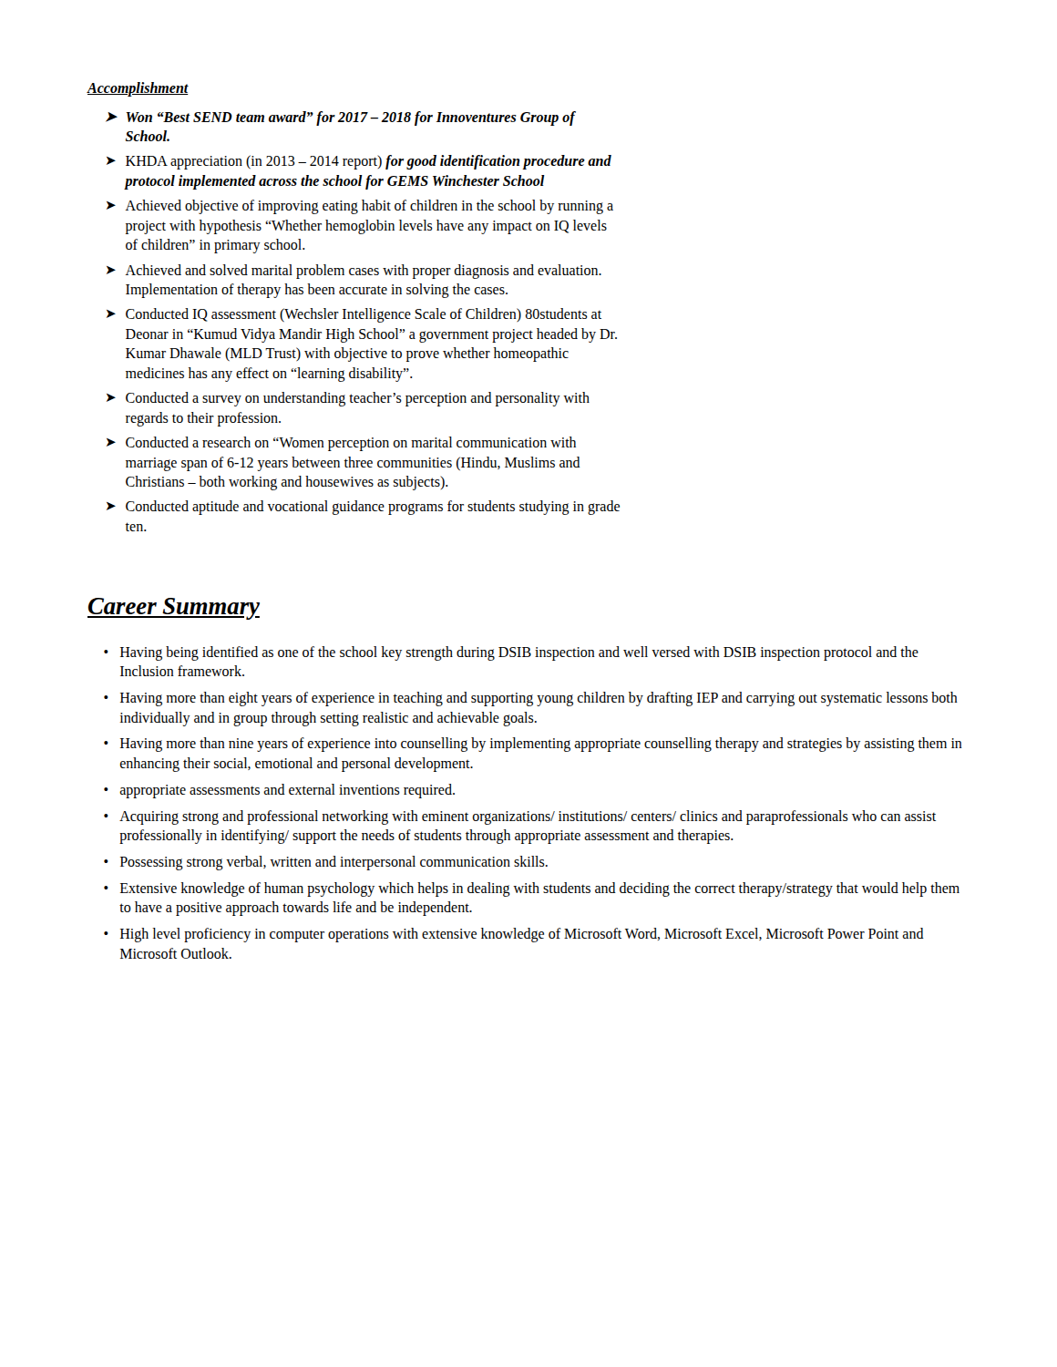Accomplishment
Won “Best SEND team award” for 2017 – 2018 for Innoventures Group of School.
KHDA appreciation (in 2013 – 2014 report) for good identification procedure and protocol implemented across the school for GEMS Winchester School
Achieved objective of improving eating habit of children in the school by running a project with hypothesis “Whether hemoglobin levels have any impact on IQ levels of children” in primary school.
Achieved and solved marital problem cases with proper diagnosis and evaluation. Implementation of therapy has been accurate in solving the cases.
Conducted IQ assessment (Wechsler Intelligence Scale of Children) 80students at Deonar in “Kumud Vidya Mandir High School” a government project headed by Dr. Kumar Dhawale (MLD Trust) with objective to prove whether homeopathic medicines has any effect on “learning disability”.
Conducted a survey on understanding teacher’s perception and personality with regards to their profession.
Conducted a research on “Women perception on marital communication with marriage span of 6-12 years between three communities (Hindu, Muslims and Christians – both working and housewives as subjects).
Conducted aptitude and vocational guidance programs for students studying in grade ten.
Career Summary
Having being identified as one of the school key strength during DSIB inspection and well versed with DSIB inspection protocol and the Inclusion framework.
Having more than eight years of experience in teaching and supporting young children by drafting IEP and carrying out systematic lessons both individually and in group through setting realistic and achievable goals.
Having more than nine years of experience into counselling by implementing appropriate counselling therapy and strategies by assisting them in enhancing their social, emotional and personal development.
appropriate assessments and external inventions required.
Acquiring strong and professional networking with eminent organizations/ institutions/ centers/ clinics and paraprofessionals who can assist professionally in identifying/ support the needs of students through appropriate assessment and therapies.
Possessing strong verbal, written and interpersonal communication skills.
Extensive knowledge of human psychology which helps in dealing with students and deciding the correct therapy/strategy that would help them to have a positive approach towards life and be independent.
High level proficiency in computer operations with extensive knowledge of Microsoft Word, Microsoft Excel, Microsoft Power Point and Microsoft Outlook.